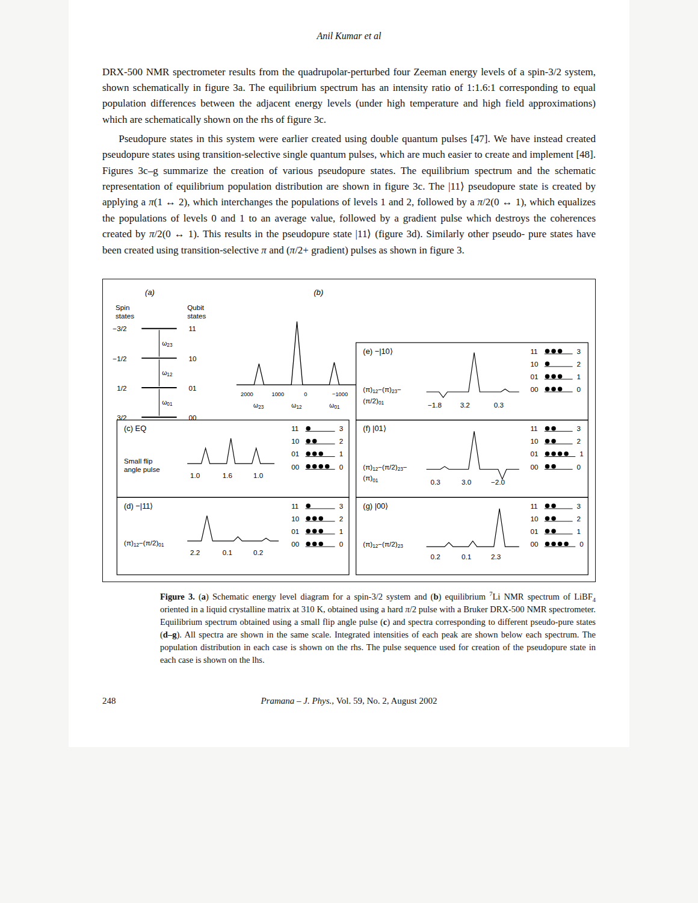Anil Kumar et al
DRX-500 NMR spectrometer results from the quadrupolar-perturbed four Zeeman energy levels of a spin-3/2 system, shown schematically in figure 3a. The equilibrium spectrum has an intensity ratio of 1:1.6:1 corresponding to equal population differences between the adjacent energy levels (under high temperature and high field approximations) which are schematically shown on the rhs of figure 3c.
Pseudopure states in this system were earlier created using double quantum pulses [47]. We have instead created pseudopure states using transition-selective single quantum pulses, which are much easier to create and implement [48]. Figures 3c–g summarize the creation of various pseudopure states. The equilibrium spectrum and the schematic representation of equilibrium population distribution are shown in figure 3c. The |11⟩ pseudopure state is created by applying a π(1 ↔ 2), which interchanges the populations of levels 1 and 2, followed by a π/2(0 ↔ 1), which equalizes the populations of levels 0 and 1 to an average value, followed by a gradient pulse which destroys the coherences created by π/2(0 ↔ 1). This results in the pseudopure state |11⟩ (figure 3d). Similarly other pseudo- pure states have been created using transition-selective π and (π/2+ gradient) pulses as shown in figure 3.
(a) (b) Spin states Qubit states −3/2 −1/2 1/2 3/2 11 10 01 00 ω23 ω12 ω01 2000 1000 0 −1000 ω23 ω12 ω01 (c) EQ Small flip angle pulse 1.0 1.6 1.0 11 10 01 00 3 2 1 0 (d) −|11⟩ (π)12−(π/2)01 2.2 0.1 0.2 11 10 01 00 3 2 1 0 (e) −|10⟩ (π)12−(π)23− (π/2)01 −1.8 3.2 0.3 11 10 01 00 3 2 1 0 (f) |01⟩ (π)12−(π/2)23− (π)01 0.3 3.0 −2.0 11 10 01 00 3 2 1 0 (g) |00⟩ (π)12−(π/2)23 0.2 0.1 2.3 11 10 01 00 3 2 1 0
Figure 3. (a) Schematic energy level diagram for a spin-3/2 system and (b) equilibrium 7Li NMR spectrum of LiBF4 oriented in a liquid crystalline matrix at 310 K, obtained using a hard π/2 pulse with a Bruker DRX-500 NMR spectrometer. Equilibrium spectrum obtained using a small flip angle pulse (c) and spectra corresponding to different pseudo-pure states (d–g). All spectra are shown in the same scale. Integrated intensities of each peak are shown below each spectrum. The population distribution in each case is shown on the rhs. The pulse sequence used for creation of the pseudopure state in each case is shown on the lhs.
248
Pramana – J. Phys., Vol. 59, No. 2, August 2002